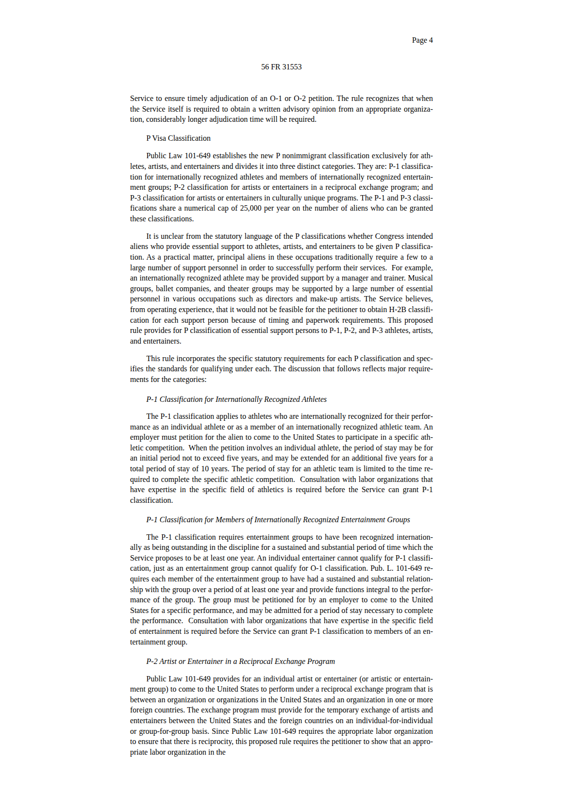Page 4
56 FR 31553
Service to ensure timely adjudication of an O-1 or O-2 petition. The rule recognizes that when the Service itself is required to obtain a written advisory opinion from an appropriate organization, considerably longer adjudication time will be required.
P Visa Classification
Public Law 101-649 establishes the new P nonimmigrant classification exclusively for athletes, artists, and entertainers and divides it into three distinct categories. They are: P-1 classification for internationally recognized athletes and members of internationally recognized entertainment groups; P-2 classification for artists or entertainers in a reciprocal exchange program; and P-3 classification for artists or entertainers in culturally unique programs. The P-1 and P-3 classifications share a numerical cap of 25,000 per year on the number of aliens who can be granted these classifications.
It is unclear from the statutory language of the P classifications whether Congress intended aliens who provide essential support to athletes, artists, and entertainers to be given P classification. As a practical matter, principal aliens in these occupations traditionally require a few to a large number of support personnel in order to successfully perform their services. For example, an internationally recognized athlete may be provided support by a manager and trainer. Musical groups, ballet companies, and theater groups may be supported by a large number of essential personnel in various occupations such as directors and make-up artists. The Service believes, from operating experience, that it would not be feasible for the petitioner to obtain H-2B classification for each support person because of timing and paperwork requirements. This proposed rule provides for P classification of essential support persons to P-1, P-2, and P-3 athletes, artists, and entertainers.
This rule incorporates the specific statutory requirements for each P classification and specifies the standards for qualifying under each. The discussion that follows reflects major requirements for the categories:
P-1 Classification for Internationally Recognized Athletes
The P-1 classification applies to athletes who are internationally recognized for their performance as an individual athlete or as a member of an internationally recognized athletic team. An employer must petition for the alien to come to the United States to participate in a specific athletic competition. When the petition involves an individual athlete, the period of stay may be for an initial period not to exceed five years, and may be extended for an additional five years for a total period of stay of 10 years. The period of stay for an athletic team is limited to the time required to complete the specific athletic competition. Consultation with labor organizations that have expertise in the specific field of athletics is required before the Service can grant P-1 classification.
P-1 Classification for Members of Internationally Recognized Entertainment Groups
The P-1 classification requires entertainment groups to have been recognized internationally as being outstanding in the discipline for a sustained and substantial period of time which the Service proposes to be at least one year. An individual entertainer cannot qualify for P-1 classification, just as an entertainment group cannot qualify for O-1 classification. Pub. L. 101-649 requires each member of the entertainment group to have had a sustained and substantial relationship with the group over a period of at least one year and provide functions integral to the performance of the group. The group must be petitioned for by an employer to come to the United States for a specific performance, and may be admitted for a period of stay necessary to complete the performance. Consultation with labor organizations that have expertise in the specific field of entertainment is required before the Service can grant P-1 classification to members of an entertainment group.
P-2 Artist or Entertainer in a Reciprocal Exchange Program
Public Law 101-649 provides for an individual artist or entertainer (or artistic or entertainment group) to come to the United States to perform under a reciprocal exchange program that is between an organization or organizations in the United States and an organization in one or more foreign countries. The exchange program must provide for the temporary exchange of artists and entertainers between the United States and the foreign countries on an individual-for-individual or group-for-group basis. Since Public Law 101-649 requires the appropriate labor organization to ensure that there is reciprocity, this proposed rule requires the petitioner to show that an appropriate labor organization in the